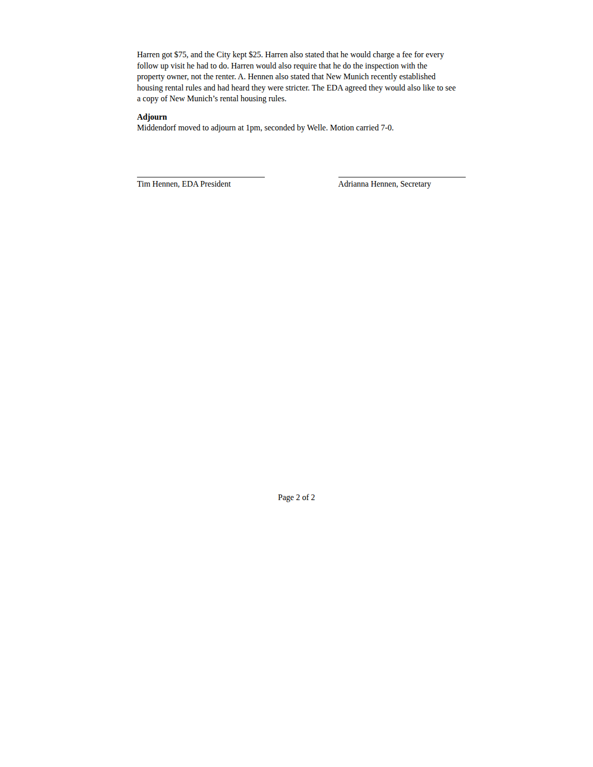Harren got $75, and the City kept $25. Harren also stated that he would charge a fee for every follow up visit he had to do. Harren would also require that he do the inspection with the property owner, not the renter. A. Hennen also stated that New Munich recently established housing rental rules and had heard they were stricter. The EDA agreed they would also like to see a copy of New Munich’s rental housing rules.
Adjourn
Middendorf moved to adjourn at 1pm, seconded by Welle. Motion carried 7-0.
Tim Hennen, EDA President
Adrianna Hennen, Secretary
Page 2 of 2